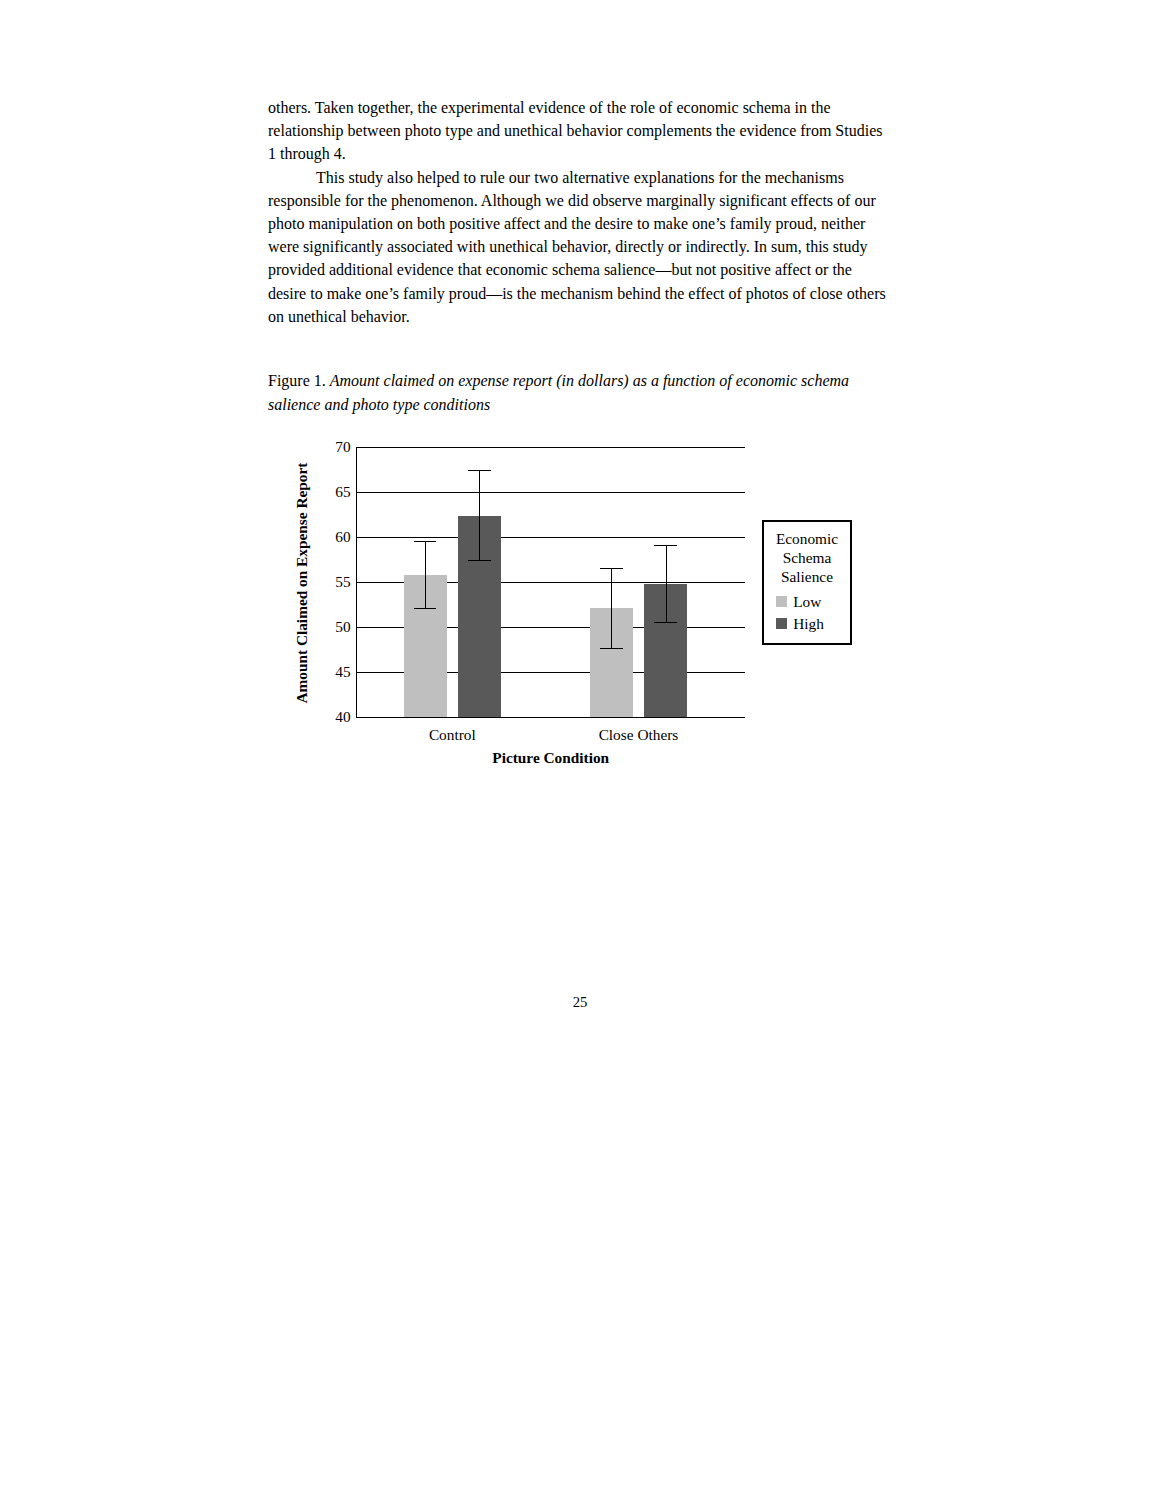others. Taken together, the experimental evidence of the role of economic schema in the relationship between photo type and unethical behavior complements the evidence from Studies 1 through 4.
This study also helped to rule our two alternative explanations for the mechanisms responsible for the phenomenon. Although we did observe marginally significant effects of our photo manipulation on both positive affect and the desire to make one’s family proud, neither were significantly associated with unethical behavior, directly or indirectly. In sum, this study provided additional evidence that economic schema salience—but not positive affect or the desire to make one’s family proud—is the mechanism behind the effect of photos of close others on unethical behavior.
Figure 1. Amount claimed on expense report (in dollars) as a function of economic schema salience and photo type conditions
Amount Claimed on Expense Report
70
65
60
55
50
45
40
Control
Close Others
Picture Condition
Economic
Schema
Salience
Low
High
25